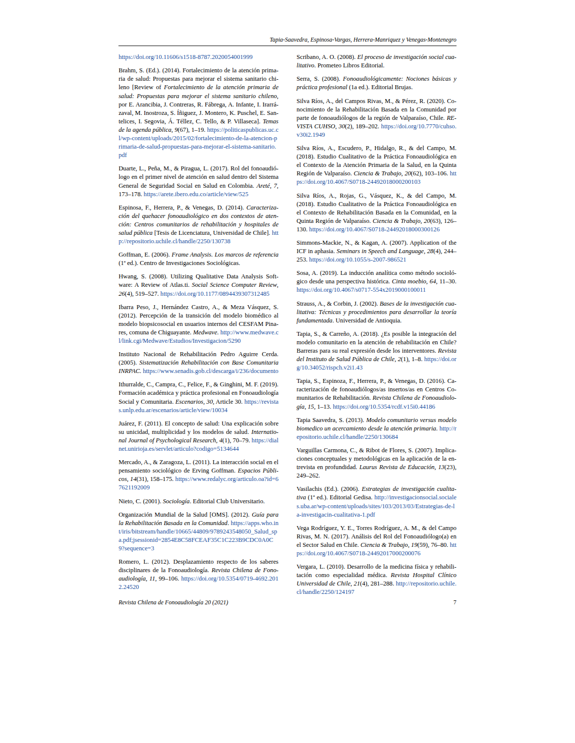Tapia-Saavedra, Espinosa-Vargas, Herrera-Manriquez y Venegas-Montenegro
https://doi.org/10.11606/s1518-8787.2020054001999
Brahm, S. (Ed.). (2014). Fortalecimiento de la atención primaria de salud: Propuestas para mejorar el sistema sanitario chileno [Review of Fortalecimiento de la atención primaria de salud: Propuestas para mejorar el sistema sanitario chileno, por E. Arancibia, J. Contreras, R. Fábrega, A. Infante, I. Irarrázaval, M. Inostroza, S. Íñiguez, J. Montero, K. Puschel, E. Santelices, I. Segovia, Á. Téllez, C. Tello, & P. Villaseca]. Temas de la agenda pública, 9(67), 1–19. https://politicaspublicas.uc.cl/wp-content/uploads/2015/02/fortalecimiento-de-la-atencion-primaria-de-salud-propuestas-para-mejorar-el-sistema-sanitario.pdf
Duarte, L., Peña, M., & Piragua, L. (2017). Rol del fonoaudiólogo en el primer nivel de atención en salud dentro del Sistema General de Seguridad Social en Salud en Colombia. Areté, 7, 173–178. https://arete.ibero.edu.co/article/view/525
Espinosa, F., Herrera, P., & Venegas, D. (2014). Caracterización del quehacer fonoaudiológico en dos contextos de atención: Centros comunitarios de rehabilitación y hospitales de salud pública [Tesis de Licenciatura, Universidad de Chile]. http://repositorio.uchile.cl/handle/2250/130738
Goffman, E. (2006). Frame Analysis. Los marcos de referencia (1ª ed.). Centro de Investigaciones Sociológicas.
Hwang, S. (2008). Utilizing Qualitative Data Analysis Software: A Review of Atlas.ti. Social Science Computer Review, 26(4), 519–527. https://doi.org/10.1177/0894439307312485
Ibarra Peso, J., Hernández Castro, A., & Meza Vásquez, S. (2012). Percepción de la transición del modelo biomédico al modelo biopsicosocial en usuarios internos del CESFAM Pinares, comuna de Chiguayante. Medwave. http://www.medwave.cl/link.cgi/Medwave/Estudios/Investigacion/5290
Instituto Nacional de Rehabilitación Pedro Aguirre Cerda. (2005). Sistematización Rehabilitación con Base Comunitaria INRPAC. https://www.senadis.gob.cl/descarga/i/236/documento
Ithurralde, C., Campra, C., Felice, F., & Ginghini, M. F. (2019). Formación académica y práctica profesional en Fonoaudiología Social y Comunitaria. Escenarios, 30, Article 30. https://revistas.unlp.edu.ar/escenarios/article/view/10034
Juárez, F. (2011). El concepto de salud: Una explicación sobre su unicidad, multiplicidad y los modelos de salud. International Journal of Psychological Research, 4(1), 70–79. https://dialnet.unirioja.es/servlet/articulo?codigo=5134644
Mercado, A., & Zaragoza, L. (2011). La interacción social en el pensamiento sociológico de Erving Goffman. Espacios Públicos, 14(31), 158–175. https://www.redalyc.org/articulo.oa?id=67621192009
Nieto, C. (2001). Sociología. Editorial Club Universitario.
Organización Mundial de la Salud [OMS]. (2012). Guía para la Rehabilitación Basada en la Comunidad. https://apps.who.int/iris/bitstream/handle/10665/44809/9789243548050_Salud_spa.pdf;jsessionid=2854E8C58FCEAF35C1C223B9CDC0A0C9?sequence=3
Romero, L. (2012). Desplazamiento respecto de los saberes disciplinares de la Fonoaudiología. Revista Chilena de Fonoaudiología, 11, 99–106. https://doi.org/10.5354/0719-4692.2012.24520
Scribano, A. O. (2008). El proceso de investigación social cualitativo. Prometeo Libros Editorial.
Serra, S. (2008). Fonoaudiológicamente: Nociones básicas y práctica profesional (1a ed.). Editorial Brujas.
Silva Ríos, A., del Campos Rivas, M., & Pérez, R. (2020). Conocimiento de la Rehabilitación Basada en la Comunidad por parte de fonoaudiólogos de la región de Valparaíso, Chile. REVISTA CUHSO, 30(2), 189–202. https://doi.org/10.7770/cuhso.v30i2.1949
Silva Ríos, A., Escudero, P., Hidalgo, R., & del Campo, M. (2018). Estudio Cualitativo de la Práctica Fonoaudiológica en el Contexto de la Atención Primaria de la Salud, en la Quinta Región de Valparaíso. Ciencia & Trabajo, 20(62), 103–106. https://doi.org/10.4067/S0718-24492018000200103
Silva Ríos, A., Rojas, G., Vásquez, K., & del Campo, M. (2018). Estudio Cualitativo de la Práctica Fonoaudiológica en el Contexto de Rehabilitación Basada en la Comunidad, en la Quinta Región de Valparaíso. Ciencia & Trabajo, 20(63), 126–130. https://doi.org/10.4067/S0718-24492018000300126
Simmons-Mackie, N., & Kagan, A. (2007). Application of the ICF in aphasia. Seminars in Speech and Language, 28(4), 244–253. https://doi.org/10.1055/s-2007-986521
Sosa, A. (2019). La inducción analítica como método sociológico desde una perspectiva histórica. Cinta moebio, 64, 11–30. https://doi.org/10.4067/s0717-554x2019000100011
Strauss, A., & Corbin, J. (2002). Bases de la investigación cualitativa: Técnicas y procedimientos para desarrollar la teoría fundamentada. Universidad de Antioquia.
Tapia, S., & Carreño, A. (2018). ¿Es posible la integración del modelo comunitario en la atención de rehabilitación en Chile? Barreras para su real expresión desde los interventores. Revista del Instituto de Salud Pública de Chile, 2(1), 1–8. https://doi.org/10.34052/rispch.v2i1.43
Tapia, S., Espinoza, F., Herrera, P., & Venegas, D. (2016). Caracterización de fonoaudiólogos/as insertos/as en Centros Comunitarios de Rehabilitación. Revista Chilena de Fonoaudiología, 15, 1–13. https://doi.org/10.5354/rcdf.v15i0.44186
Tapia Saavedra, S. (2013). Modelo comunitario versus modelo biomedico un acercamiento desde la atención primaria. http://repositorio.uchile.cl/handle/2250/130684
Varguillas Carmona, C., & Ribot de Flores, S. (2007). Implicaciones conceptuales y metodológicas en la aplicación de la entrevista en profundidad. Laurus Revista de Educación, 13(23), 249–262.
Vasilachis (Ed.). (2006). Estrategias de investigación cualitativa (1ª ed.). Editorial Gedisa. http://investigacionsocial.sociales.uba.ar/wp-content/uploads/sites/103/2013/03/Estrategias-de-la-investigacin-cualitativa-1.pdf
Vega Rodríguez, Y. E., Torres Rodríguez, A. M., & del Campo Rivas, M. N. (2017). Análisis del Rol del Fonoaudiólogo(a) en el Sector Salud en Chile. Ciencia & Trabajo, 19(59), 76–80. https://doi.org/10.4067/S0718-24492017000200076
Vergara, L. (2010). Desarrollo de la medicina física y rehabilitación como especialidad médica. Revista Hospital Clínico Universidad de Chile, 21(4), 281–288. http://repositorio.uchile.cl/handle/2250/124197
Revista Chilena de Fonoaudiología 20 (2021) 7